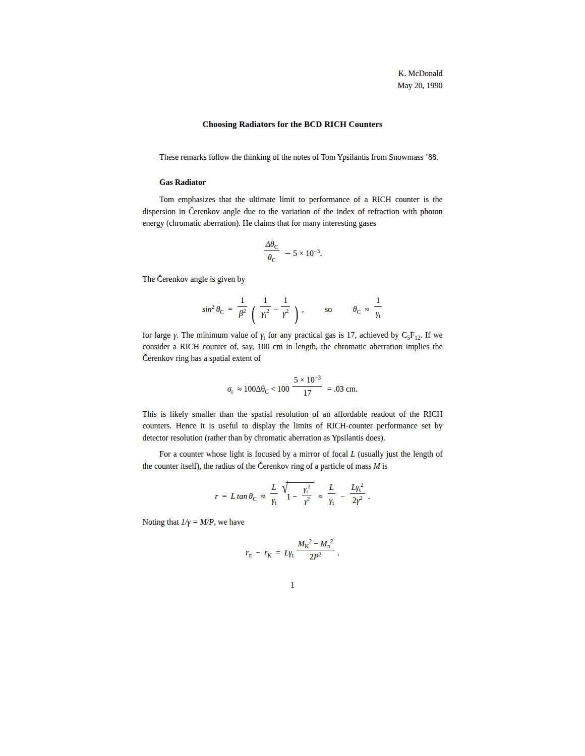K. McDonald
May 20, 1990
Choosing Radiators for the BCD RICH Counters
These remarks follow the thinking of the notes of Tom Ypsilantis from Snowmass ’88.
Gas Radiator
Tom emphasizes that the ultimate limit to performance of a RICH counter is the dispersion in Čerenkov angle due to the variation of the index of refraction with photon energy (chromatic aberration). He claims that for many interesting gases
ΔθC θC ∼ 5 × 10−3.
The Čerenkov angle is given by
sin2 θC = 1 β2 ( 1 γt2 − 1 γ2 ) , so θC ≈ 1 γt
for large γ. The minimum value of γt for any practical gas is 17, achieved by C5F12. If we consider a RICH counter of, say, 100 cm in length, the chromatic aberration implies the Čerenkov ring has a spatial extent of
σr ≈ 100ΔθC < 100 5 × 10−3 17 = .03 cm.
This is likely smaller than the spatial resolution of an affordable readout of the RICH counters. Hence it is useful to display the limits of RICH-counter performance set by detector resolution (rather than by chromatic aberration as Ypsilantis does).
For a counter whose light is focused by a mirror of focal L (usually just the length of the counter itself), the radius of the Čerenkov ring of a particle of mass M is
r = L tan θC ≈ L γt 1 − γt2 γ2 ≈ L γt − Lγt2 2γ2 .
Noting that 1/γ = M/P, we have
rπ − rK = Lγt MK2 − Mπ2 2 P2 .
1